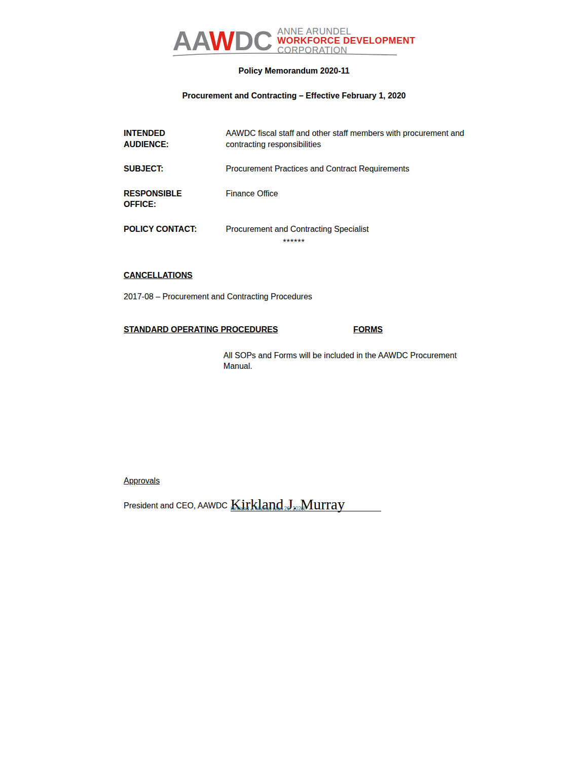AAWDC
Anne Arundel
Workforce Development
Corporation
Policy Memorandum 2020-11
Procurement and Contracting – Effective February 1, 2020
| INTENDED AUDIENCE: | AAWDC fiscal staff and other staff members with procurement and contracting responsibilities |
| SUBJECT: | Procurement Practices and Contract Requirements |
| RESPONSIBLE OFFICE: | Finance Office |
| POLICY CONTACT: | Procurement and Contracting Specialist |
******
CANCELLATIONS
2017-08 – Procurement and Contracting Procedures
STANDARD OPERATING PROCEDURES FORMS
All SOPs and Forms will be included in the AAWDC Procurement Manual.
Approvals
President and CEO, AAWDC
Kirkland J. Murray
Kirkland J. Murray (Jan 29, 2020)